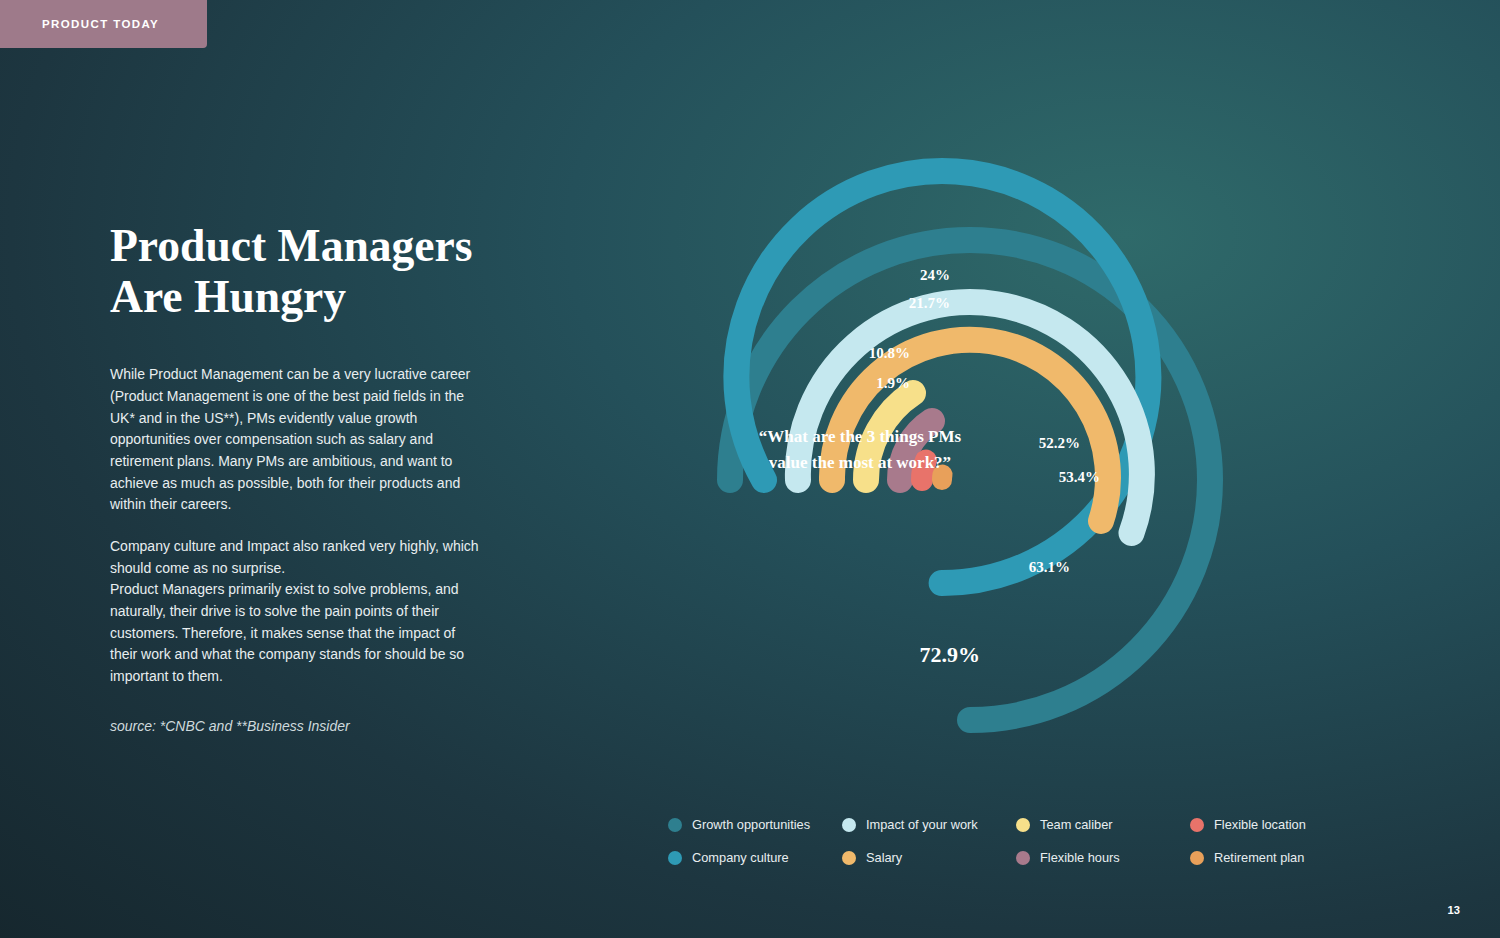Product Today
Product Managers
Are Hungry
While Product Management can be a very lucrative career (Product Management is one of the best paid fields in the UK* and in the US**), PMs evidently value growth opportunities over compensation such as salary and retirement plans. Many PMs are ambitious, and want to achieve as much as possible, both for their products and within their careers.
Company culture and Impact also ranked very highly, which should come as no surprise.
Product Managers primarily exist to solve problems, and naturally, their drive is to solve the pain points of their customers. Therefore, it makes sense that the impact of their work and what the company stands for should be so important to them.
source: *CNBC and **Business Insider
What are the 3 things PMs value the most at work? “What are the 3 things PMs value the most at work?” 24% 21.7% 10.8% 1.9% 52.2% 53.4% 63.1% 72.9%
Growth opportunities
Impact of your work
Team caliber
Flexible location
Company culture
Salary
Flexible hours
Retirement plan
13